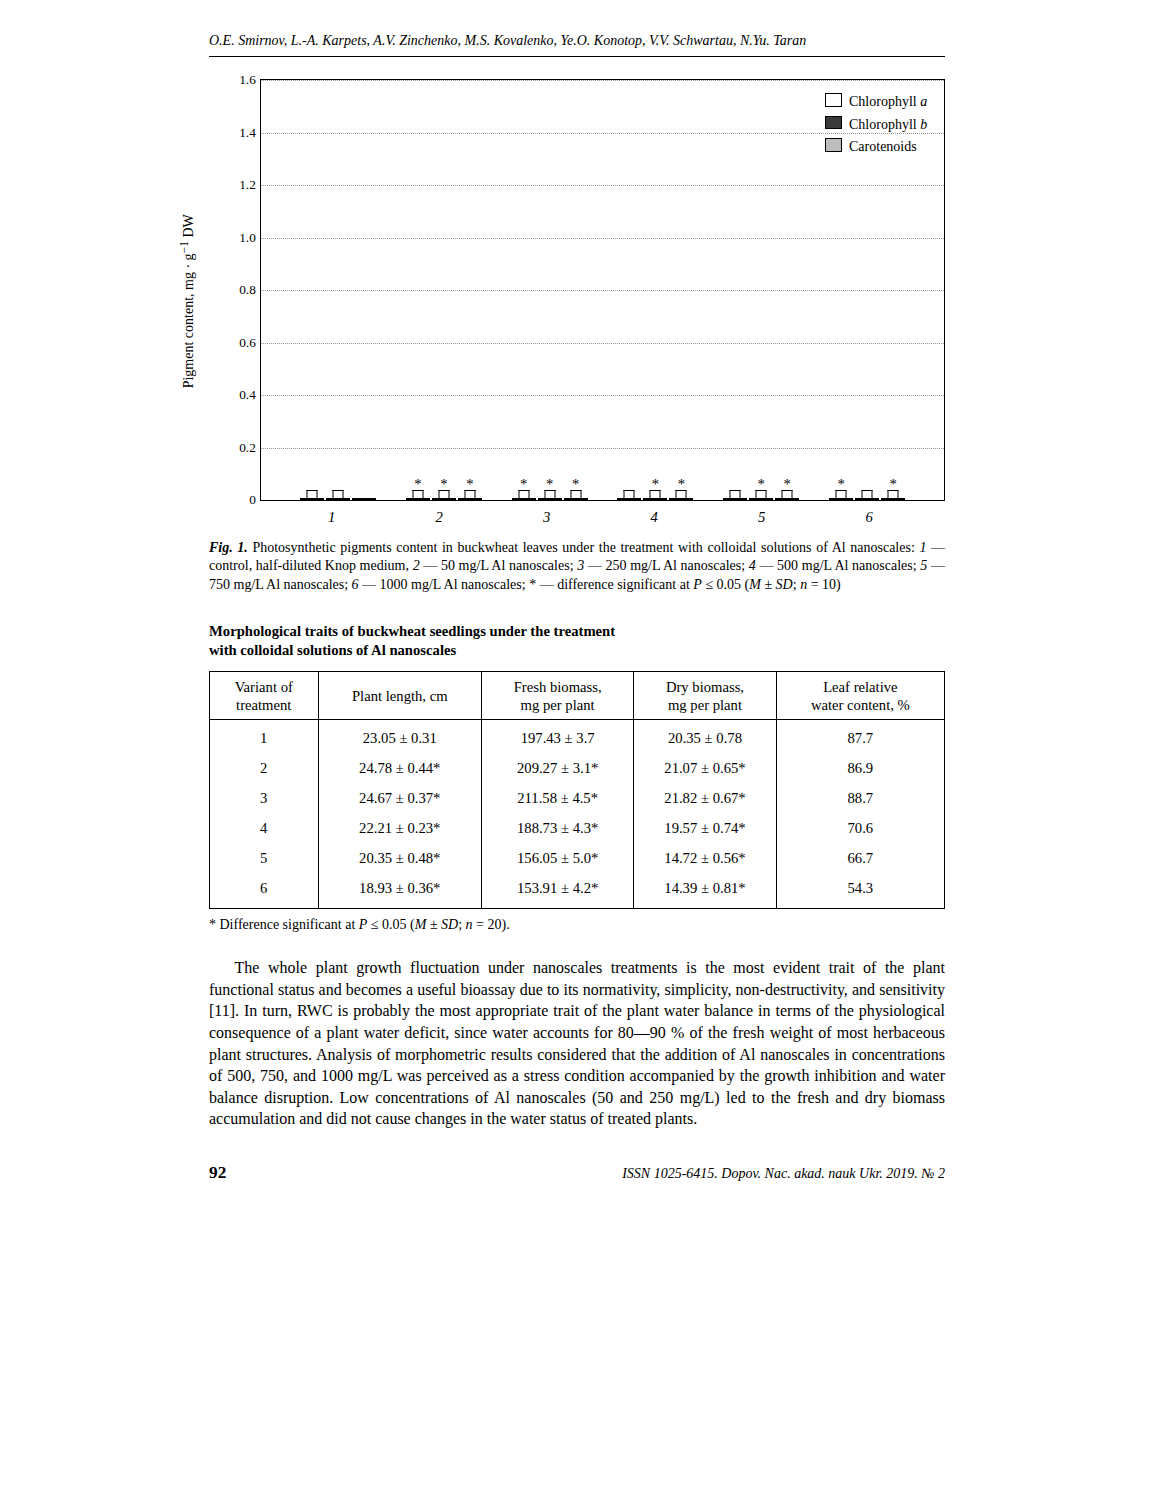O.E. Smirnov, L.-A. Karpets, A.V. Zinchenko, M.S. Kovalenko, Ye.O. Konotop, V.V. Schwartau, N.Yu. Taran
Pigment content, mg · g−1 DW
1.6
1.4
1.2
1.0
0.8
0.6
0.4
0.2 0
Chlorophyll a
Chlorophyll b
Carotenoids
*
*
*
*
*
*
*
*
*
*
*
*
123456
Fig. 1. Photosynthetic pigments content in buckwheat leaves under the treatment with colloidal solutions of Al nanoscales: 1 — control, half-diluted Knop medium, 2 — 50 mg/L Al nanoscales; 3 — 250 mg/L Al nanoscales; 4 — 500 mg/L Al nanoscales; 5 — 750 mg/L Al nanoscales; 6 — 1000 mg/L Al nanoscales; * — difference significant at P ≤ 0.05 (M ± SD; n = 10)
Morphological traits of buckwheat seedlings under the treatment
with colloidal solutions of Al nanoscales
| Variant of treatment | Plant length, cm | Fresh biomass, mg per plant | Dry biomass, mg per plant | Leaf relative water content, % |
| --- | --- | --- | --- | --- |
| 1 | 23.05 ± 0.31 | 197.43 ± 3.7 | 20.35 ± 0.78 | 87.7 |
| 2 | 24.78 ± 0.44* | 209.27 ± 3.1* | 21.07 ± 0.65* | 86.9 |
| 3 | 24.67 ± 0.37* | 211.58 ± 4.5* | 21.82 ± 0.67* | 88.7 |
| 4 | 22.21 ± 0.23* | 188.73 ± 4.3* | 19.57 ± 0.74* | 70.6 |
| 5 | 20.35 ± 0.48* | 156.05 ± 5.0* | 14.72 ± 0.56* | 66.7 |
| 6 | 18.93 ± 0.36* | 153.91 ± 4.2* | 14.39 ± 0.81* | 54.3 |
* Difference significant at P ≤ 0.05 (M ± SD; n = 20).
The whole plant growth fluctuation under nanoscales treatments is the most evident trait of the plant functional status and becomes a useful bioassay due to its normativity, simplicity, non-destructivity, and sensitivity [11]. In turn, RWC is probably the most appropriate trait of the plant water balance in terms of the physiological consequence of a plant water deficit, since water accounts for 80—90 % of the fresh weight of most herbaceous plant structures. Analysis of morphometric results considered that the addition of Al nanoscales in concentrations of 500, 750, and 1000 mg/L was perceived as a stress condition accompanied by the growth inhibition and water balance disruption. Low concentrations of Al nanoscales (50 and 250 mg/L) led to the fresh and dry biomass accumulation and did not cause changes in the water status of treated plants.
92 ISSN 1025-6415. Dopov. Nac. akad. nauk Ukr. 2019. № 2